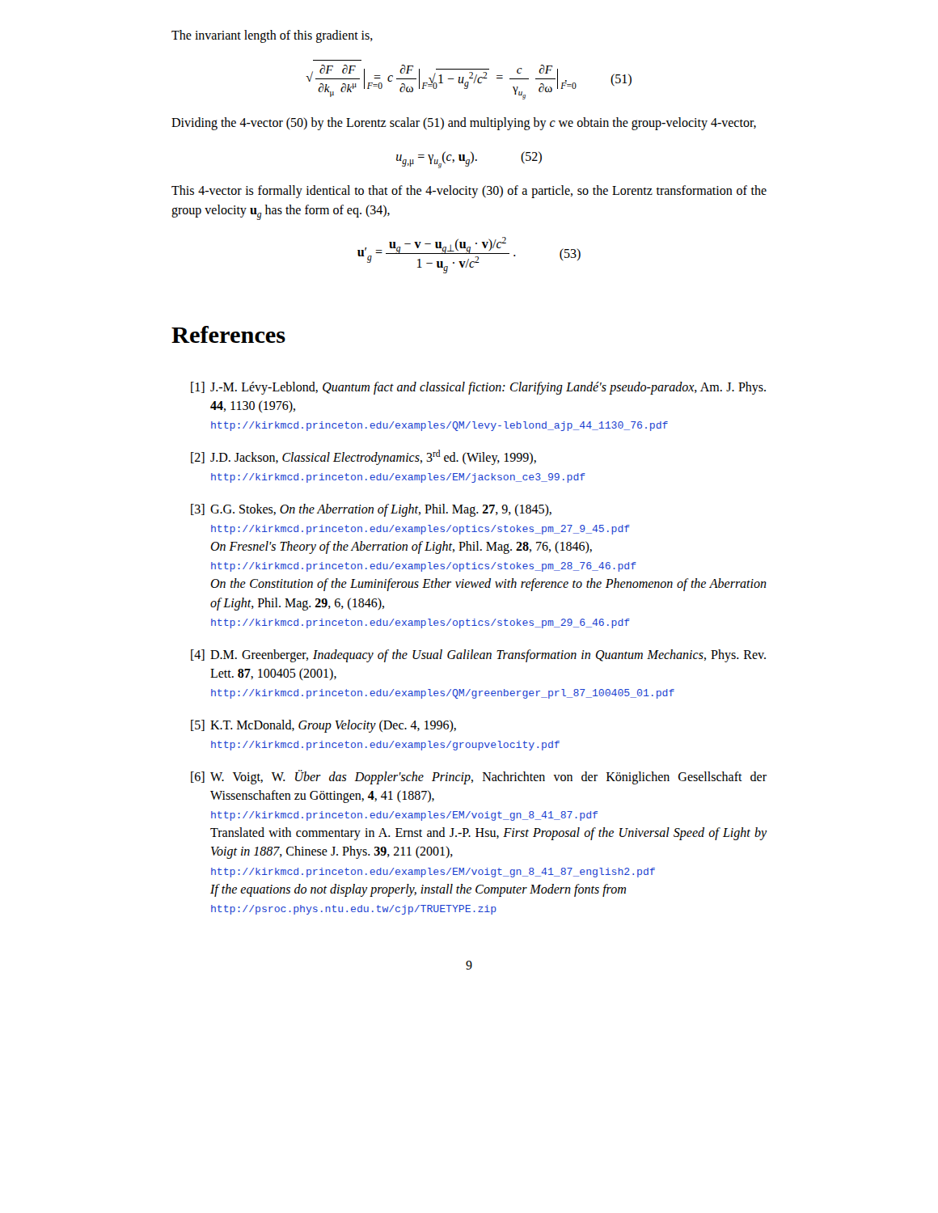The invariant length of this gradient is,
√∂F∂kμ∂F∂kμ F=0 = c ∂F∂ω F=0 √1 − ug2/c2 = cγug ∂F∂ω F=0 .
(51)
Dividing the 4-vector (50) by the Lorentz scalar (51) and multiplying by c we obtain the group-velocity 4-vector,
ug,μ = γug(c, ug).
(52)
This 4-vector is formally identical to that of the 4-velocity (30) of a particle, so the Lorentz transformation of the group velocity ug has the form of eq. (34),
u′g = ug − v − ug⊥(ug · v)/c21 − ug · v/c2 .
(53)
References
[1] J.-M. Lévy-Leblond, Quantum fact and classical fiction: Clarifying Landé's pseudo-paradox, Am. J. Phys. 44, 1130 (1976),
http://kirkmcd.princeton.edu/examples/QM/levy-leblond_ajp_44_1130_76.pdf
[2] J.D. Jackson, Classical Electrodynamics, 3rd ed. (Wiley, 1999),
http://kirkmcd.princeton.edu/examples/EM/jackson_ce3_99.pdf
[3] G.G. Stokes, On the Aberration of Light, Phil. Mag. 27, 9, (1845),
http://kirkmcd.princeton.edu/examples/optics/stokes_pm_27_9_45.pdf
On Fresnel's Theory of the Aberration of Light, Phil. Mag. 28, 76, (1846),
http://kirkmcd.princeton.edu/examples/optics/stokes_pm_28_76_46.pdf
On the Constitution of the Luminiferous Ether viewed with reference to the Phenomenon of the Aberration of Light, Phil. Mag. 29, 6, (1846),
http://kirkmcd.princeton.edu/examples/optics/stokes_pm_29_6_46.pdf
[4] D.M. Greenberger, Inadequacy of the Usual Galilean Transformation in Quantum Mechanics, Phys. Rev. Lett. 87, 100405 (2001),
http://kirkmcd.princeton.edu/examples/QM/greenberger_prl_87_100405_01.pdf
[5] K.T. McDonald, Group Velocity (Dec. 4, 1996),
http://kirkmcd.princeton.edu/examples/groupvelocity.pdf
[6] W. Voigt, W. Über das Doppler'sche Princip, Nachrichten von der Königlichen Gesellschaft der Wissenschaften zu Göttingen, 4, 41 (1887),
http://kirkmcd.princeton.edu/examples/EM/voigt_gn_8_41_87.pdf
Translated with commentary in A. Ernst and J.-P. Hsu, First Proposal of the Universal Speed of Light by Voigt in 1887, Chinese J. Phys. 39, 211 (2001),
http://kirkmcd.princeton.edu/examples/EM/voigt_gn_8_41_87_english2.pdf
If the equations do not display properly, install the Computer Modern fonts from
http://psroc.phys.ntu.edu.tw/cjp/TRUETYPE.zip
9